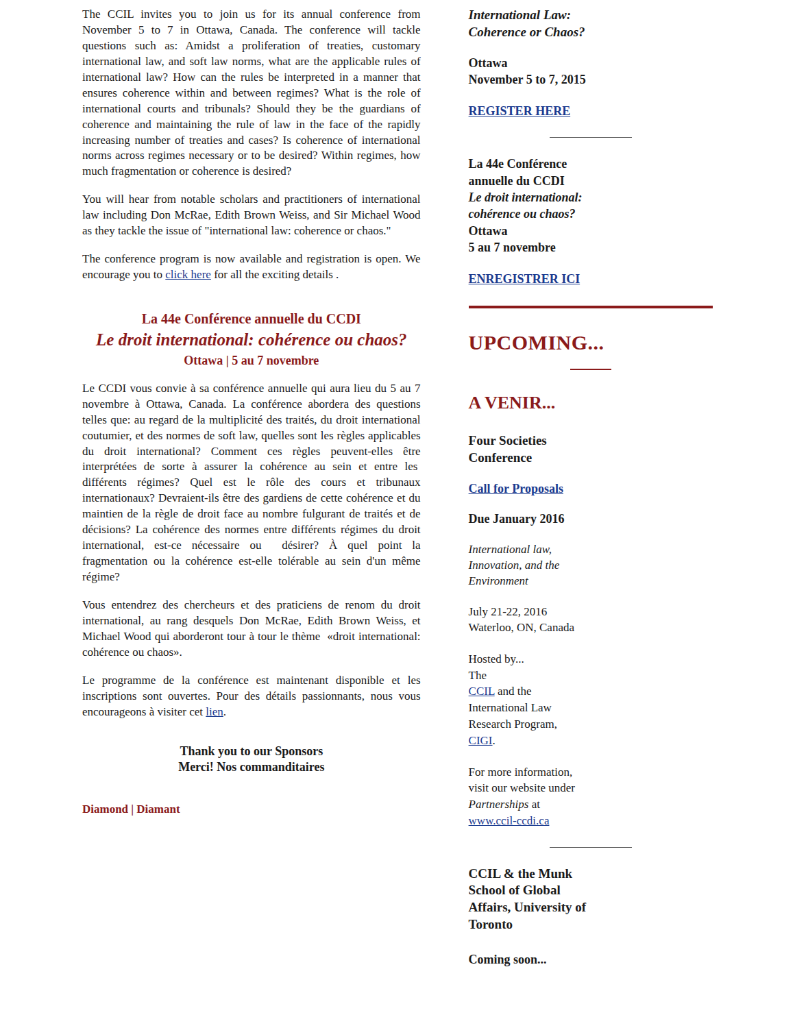The CCIL invites you to join us for its annual conference from November 5 to 7 in Ottawa, Canada. The conference will tackle questions such as: Amidst a proliferation of treaties, customary international law, and soft law norms, what are the applicable rules of international law? How can the rules be interpreted in a manner that ensures coherence within and between regimes? What is the role of international courts and tribunals? Should they be the guardians of coherence and maintaining the rule of law in the face of the rapidly increasing number of treaties and cases? Is coherence of international norms across regimes necessary or to be desired? Within regimes, how much fragmentation or coherence is desired?
You will hear from notable scholars and practitioners of international law including Don McRae, Edith Brown Weiss, and Sir Michael Wood as they tackle the issue of "international law: coherence or chaos."
The conference program is now available and registration is open. We encourage you to click here for all the exciting details .
La 44e Conférence annuelle du CCDI Le droit international: cohérence ou chaos? Ottawa | 5 au 7 novembre
Le CCDI vous convie à sa conférence annuelle qui aura lieu du 5 au 7 novembre à Ottawa, Canada. La conférence abordera des questions telles que: au regard de la multiplicité des traités, du droit international coutumier, et des normes de soft law, quelles sont les règles applicables du droit international? Comment ces règles peuvent-elles être interprétées de sorte à assurer la cohérence au sein et entre les différents régimes? Quel est le rôle des cours et tribunaux internationaux? Devraient-ils être des gardiens de cette cohérence et du maintien de la règle de droit face au nombre fulgurant de traités et de décisions? La cohérence des normes entre différents régimes du droit international, est-ce nécessaire ou désirer? À quel point la fragmentation ou la cohérence est-elle tolérable au sein d'un même régime?
Vous entendrez des chercheurs et des praticiens de renom du droit international, au rang desquels Don McRae, Edith Brown Weiss, et Michael Wood qui aborderont tour à tour le thème «droit international: cohérence ou chaos».
Le programme de la conférence est maintenant disponible et les inscriptions sont ouvertes. Pour des détails passionnants, nous vous encourageons à visiter cet lien.
Thank you to our Sponsors
Merci! Nos commanditaires
Diamond | Diamant
International Law:
Coherence or Chaos?
Ottawa
November 5 to 7, 2015
REGISTER HERE
La 44e Conférence
annuelle du CCDI Le droit international:
cohérence ou chaos? Ottawa
5 au 7 novembre
ENREGISTRER ICI
UPCOMING...
A VENIR...
Four Societies
Conference
Call for Proposals
Due January 2016
International law,
Innovation, and the
Environment
July 21-22, 2016
Waterloo, ON, Canada
Hosted by...
The
CCIL and the
International Law
Research Program,
CIGI.
For more information,
visit our website under
Partnerships at
www.ccil-ccdi.ca
CCIL & the Munk
School of Global
Affairs, University of
Toronto
Coming soon...